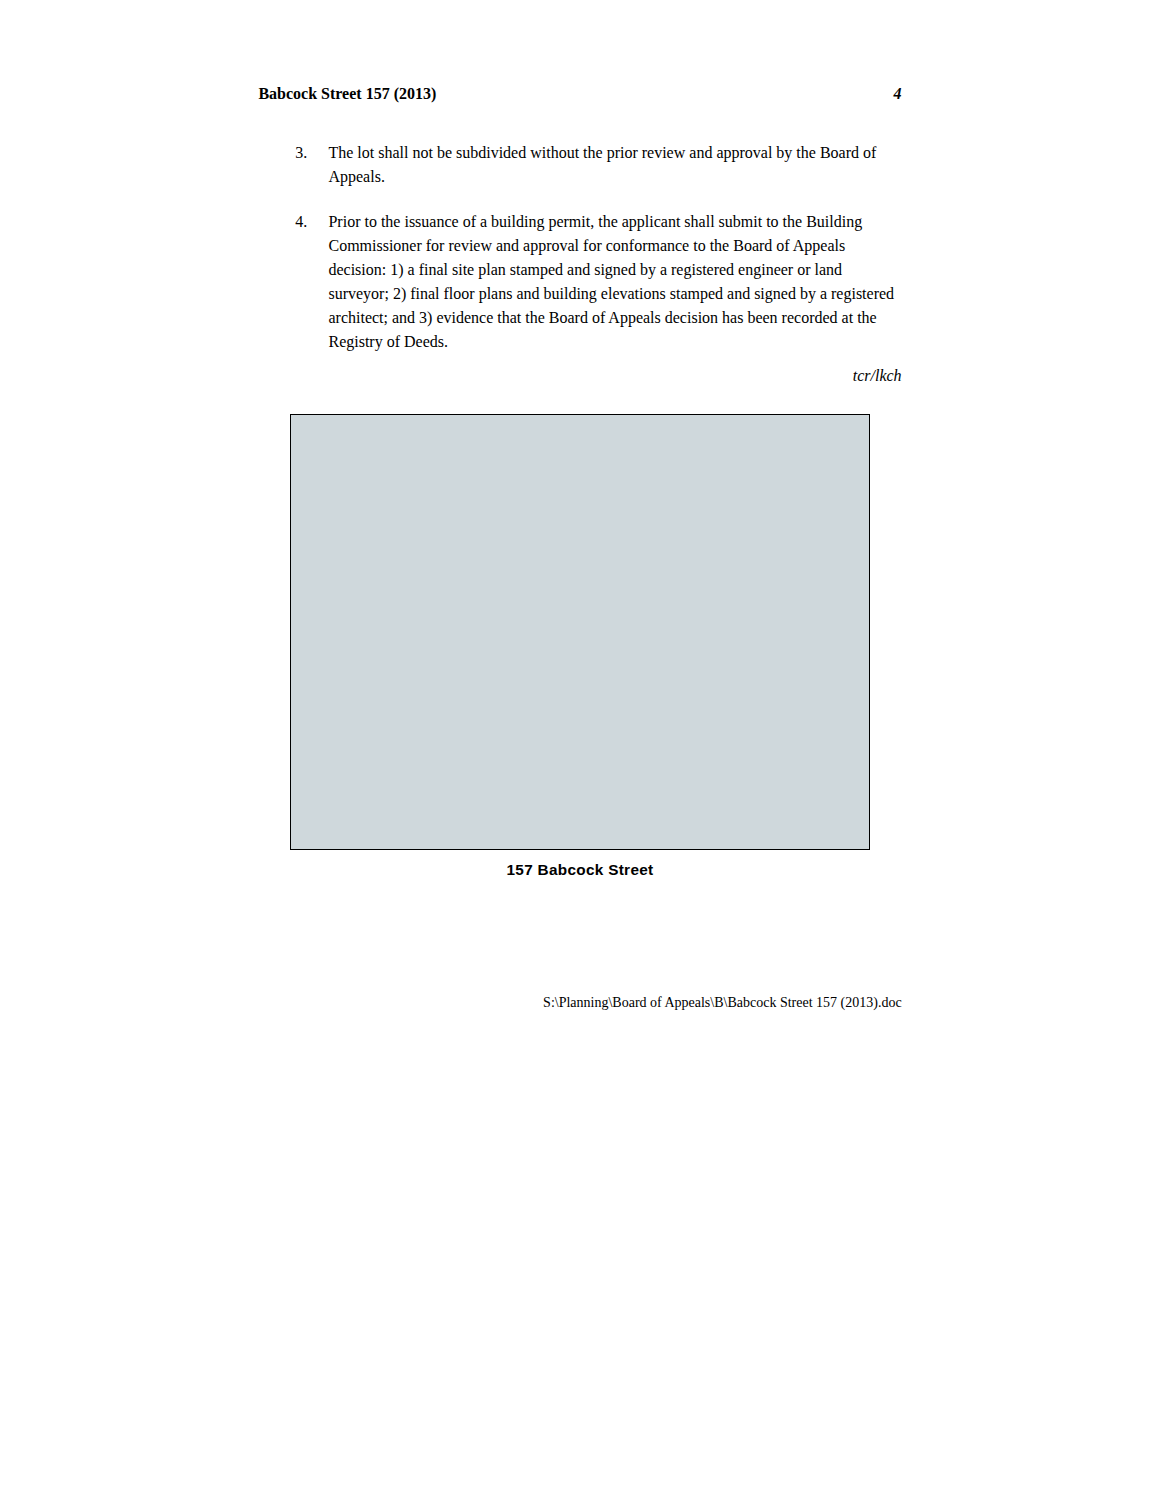Babcock Street 157 (2013) 4
The lot shall not be subdivided without the prior review and approval by the Board of Appeals.
Prior to the issuance of a building permit, the applicant shall submit to the Building Commissioner for review and approval for conformance to the Board of Appeals decision: 1) a final site plan stamped and signed by a registered engineer or land surveyor; 2) final floor plans and building elevations stamped and signed by a registered architect; and 3) evidence that the Board of Appeals decision has been recorded at the Registry of Deeds.
tcr/lkch
157 Babcock Street
S:\Planning\Board of Appeals\B\Babcock Street 157 (2013).doc